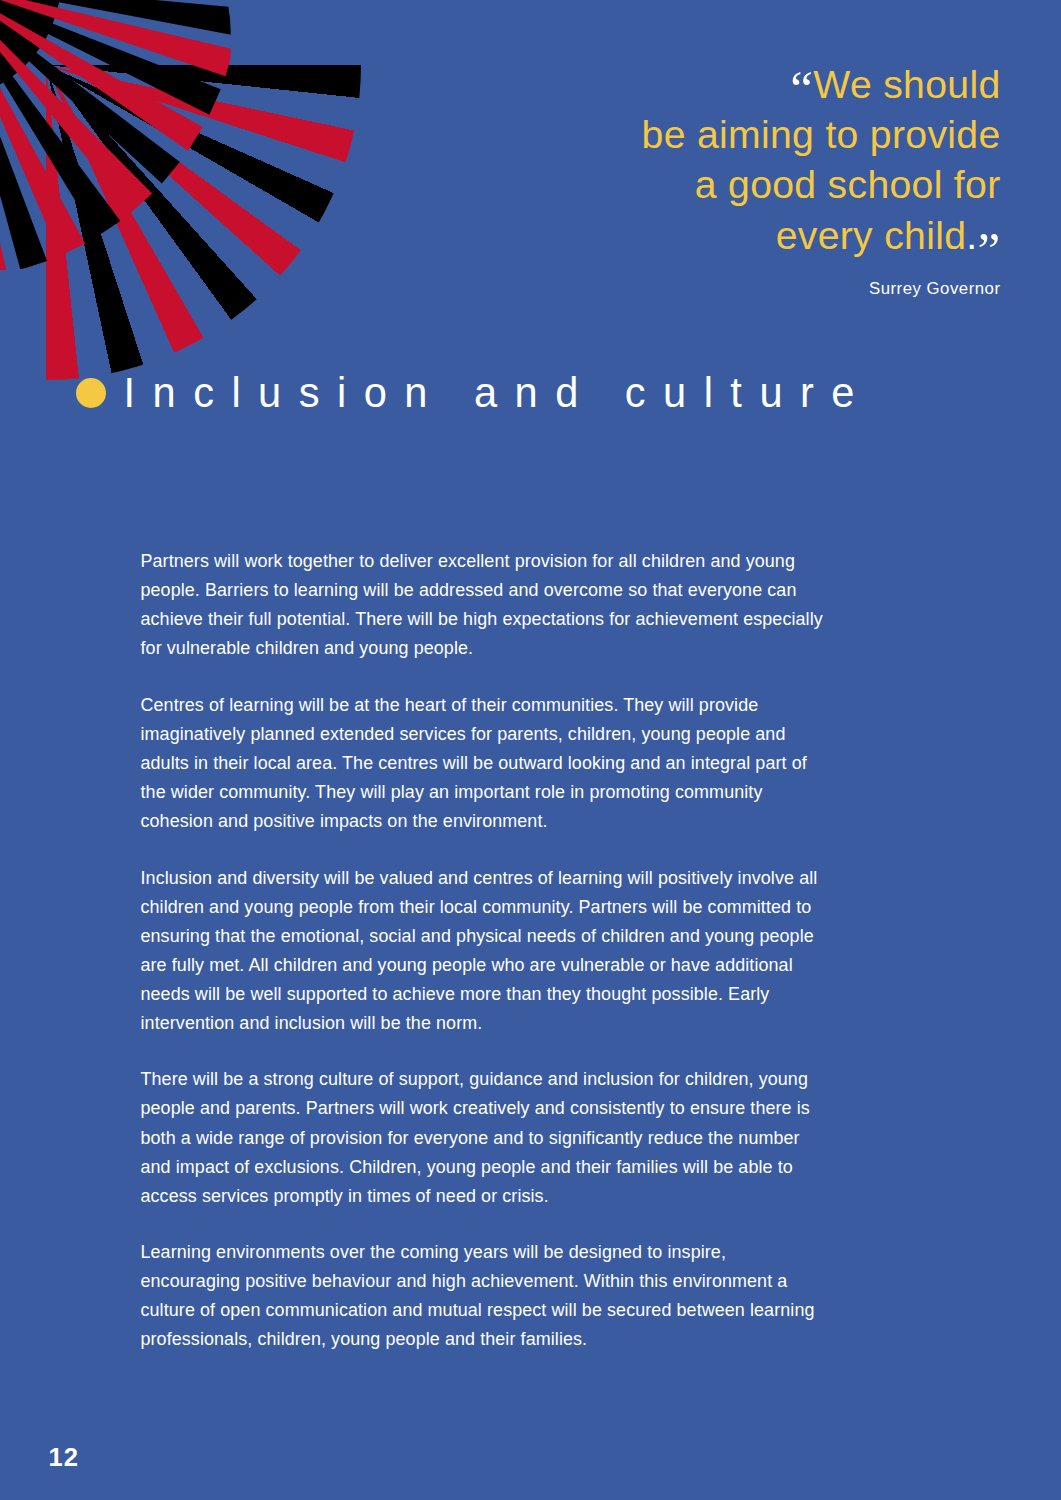“We should
be aiming to provide
a good school for
every child.”
Surrey Governor
Inclusion and culture
Partners will work together to deliver excellent provision for all children and young people. Barriers to learning will be addressed and overcome so that everyone can achieve their full potential. There will be high expectations for achievement especially for vulnerable children and young people.
Centres of learning will be at the heart of their communities. They will provide imaginatively planned extended services for parents, children, young people and adults in their local area. The centres will be outward looking and an integral part of the wider community. They will play an important role in promoting community cohesion and positive impacts on the environment.
Inclusion and diversity will be valued and centres of learning will positively involve all children and young people from their local community. Partners will be committed to ensuring that the emotional, social and physical needs of children and young people are fully met. All children and young people who are vulnerable or have additional needs will be well supported to achieve more than they thought possible. Early intervention and inclusion will be the norm.
There will be a strong culture of support, guidance and inclusion for children, young people and parents. Partners will work creatively and consistently to ensure there is both a wide range of provision for everyone and to significantly reduce the number and impact of exclusions. Children, young people and their families will be able to access services promptly in times of need or crisis.
Learning environments over the coming years will be designed to inspire, encouraging positive behaviour and high achievement. Within this environment a culture of open communication and mutual respect will be secured between learning professionals, children, young people and their families.
12